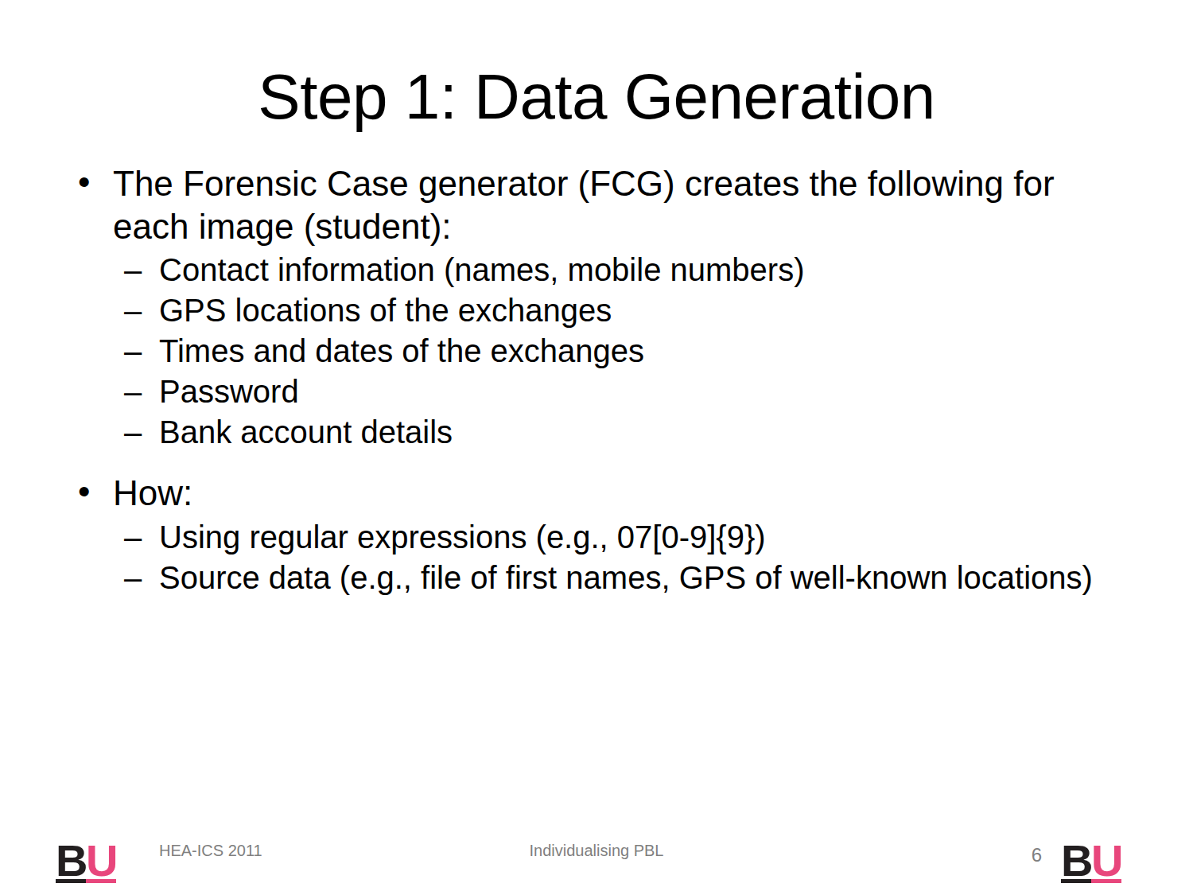Step 1: Data Generation
The Forensic Case generator (FCG) creates the following for each image (student):
Contact information (names, mobile numbers)
GPS locations of the exchanges
Times and dates of the exchanges
Password
Bank account details
How:
Using regular expressions (e.g., 07[0-9]{9})
Source data (e.g., file of first names, GPS of well-known locations)
HEA-ICS 2011
Individualising PBL
6
B U
B U